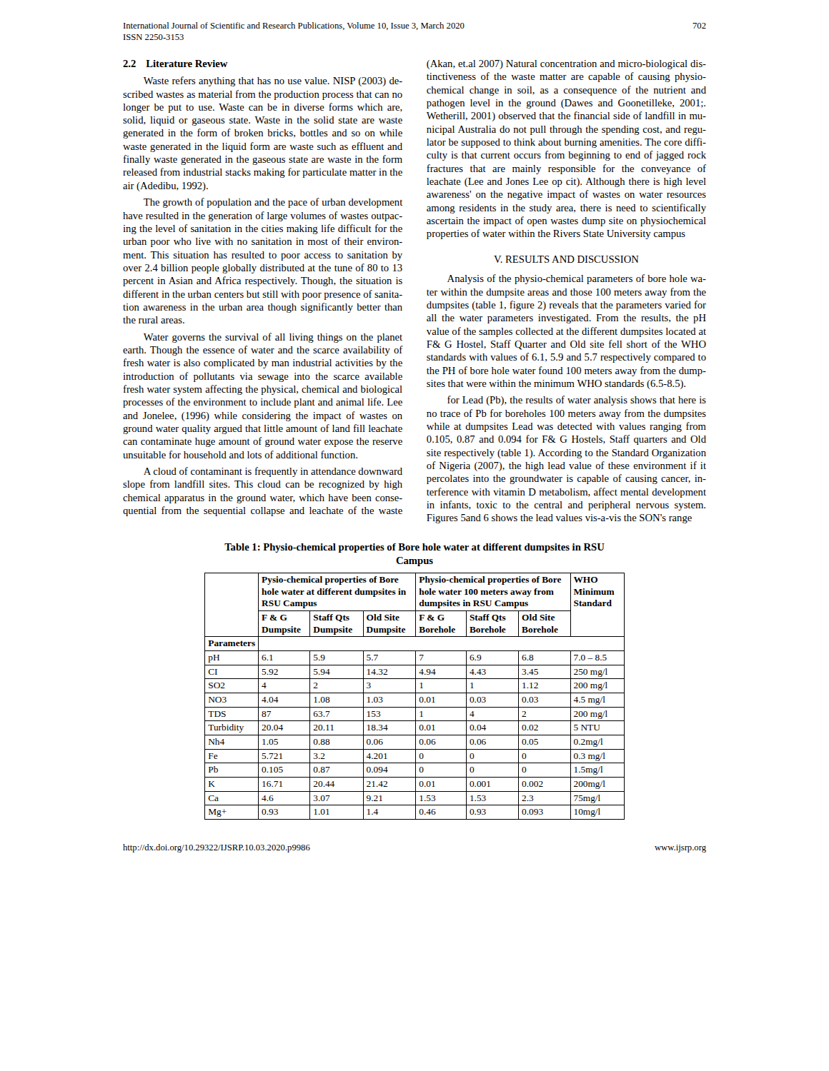International Journal of Scientific and Research Publications, Volume 10, Issue 3, March 2020
ISSN 2250-3153
702
2.2 Literature Review
Waste refers anything that has no use value. NISP (2003) described wastes as material from the production process that can no longer be put to use. Waste can be in diverse forms which are, solid, liquid or gaseous state. Waste in the solid state are waste generated in the form of broken bricks, bottles and so on while waste generated in the liquid form are waste such as effluent and finally waste generated in the gaseous state are waste in the form released from industrial stacks making for particulate matter in the air (Adedibu, 1992).
The growth of population and the pace of urban development have resulted in the generation of large volumes of wastes outpacing the level of sanitation in the cities making life difficult for the urban poor who live with no sanitation in most of their environment. This situation has resulted to poor access to sanitation by over 2.4 billion people globally distributed at the tune of 80 to 13 percent in Asian and Africa respectively. Though, the situation is different in the urban centers but still with poor presence of sanitation awareness in the urban area though significantly better than the rural areas.
Water governs the survival of all living things on the planet earth. Though the essence of water and the scarce availability of fresh water is also complicated by man industrial activities by the introduction of pollutants via sewage into the scarce available fresh water system affecting the physical, chemical and biological processes of the environment to include plant and animal life. Lee and Jonelee, (1996) while considering the impact of wastes on ground water quality argued that little amount of land fill leachate can contaminate huge amount of ground water expose the reserve unsuitable for household and lots of additional function.
A cloud of contaminant is frequently in attendance downward slope from landfill sites. This cloud can be recognized by high chemical apparatus in the ground water, which have been consequential from the sequential collapse and leachate of the waste (Akan, et.al 2007) Natural concentration and micro-biological distinctiveness of the waste matter are capable of causing physiochemical change in soil, as a consequence of the nutrient and pathogen level in the ground (Dawes and Goonetilleke, 2001;. Wetherill, 2001) observed that the financial side of landfill in municipal Australia do not pull through the spending cost, and regulator be supposed to think about burning amenities. The core difficulty is that current occurs from beginning to end of jagged rock fractures that are mainly responsible for the conveyance of leachate (Lee and Jones Lee op cit). Although there is high level awareness' on the negative impact of wastes on water resources among residents in the study area, there is need to scientifically ascertain the impact of open wastes dump site on physiochemical properties of water within the Rivers State University campus
V. Results and Discussion
Analysis of the physio-chemical parameters of bore hole water within the dumpsite areas and those 100 meters away from the dumpsites (table 1, figure 2) reveals that the parameters varied for all the water parameters investigated. From the results, the pH value of the samples collected at the different dumpsites located at F& G Hostel, Staff Quarter and Old site fell short of the WHO standards with values of 6.1, 5.9 and 5.7 respectively compared to the PH of bore hole water found 100 meters away from the dumpsites that were within the minimum WHO standards (6.5-8.5).
for Lead (Pb), the results of water analysis shows that here is no trace of Pb for boreholes 100 meters away from the dumpsites while at dumpsites Lead was detected with values ranging from 0.105, 0.87 and 0.094 for F& G Hostels, Staff quarters and Old site respectively (table 1). According to the Standard Organization of Nigeria (2007), the high lead value of these environment if it percolates into the groundwater is capable of causing cancer, interference with vitamin D metabolism, affect mental development in infants, toxic to the central and peripheral nervous system. Figures 5and 6 shows the lead values vis-a-vis the SON's range
Table 1: Physio-chemical properties of Bore hole water at different dumpsites in RSU
Campus
| | Pysio-chemical properties of Bore hole water at different dumpsites in RSU Campus | Physio-chemical properties of Bore hole water 100 meters away from dumpsites in RSU Campus | WHO Minimum Standard |
| --- | --- | --- | --- |
| F & G Dumpsite | Staff Qts Dumpsite | Old Site Dumpsite | F & G Borehole | Staff Qts Borehole | Old Site Borehole |
| Parameters | |
| pH | 6.1 | 5.9 | 5.7 | 7 | 6.9 | 6.8 | 7.0 – 8.5 |
| CI | 5.92 | 5.94 | 14.32 | 4.94 | 4.43 | 3.45 | 250 mg/l |
| SO2 | 4 | 2 | 3 | 1 | 1 | 1.12 | 200 mg/l |
| NO3 | 4.04 | 1.08 | 1.03 | 0.01 | 0.03 | 0.03 | 4.5 mg/l |
| TDS | 87 | 63.7 | 153 | 1 | 4 | 2 | 200 mg/l |
| Turbidity | 20.04 | 20.11 | 18.34 | 0.01 | 0.04 | 0.02 | 5 NTU |
| Nh4 | 1.05 | 0.88 | 0.06 | 0.06 | 0.06 | 0.05 | 0.2mg/l |
| Fe | 5.721 | 3.2 | 4.201 | 0 | 0 | 0 | 0.3 mg/l |
| Pb | 0.105 | 0.87 | 0.094 | 0 | 0 | 0 | 1.5mg/l |
| K | 16.71 | 20.44 | 21.42 | 0.01 | 0.001 | 0.002 | 200mg/l |
| Ca | 4.6 | 3.07 | 9.21 | 1.53 | 1.53 | 2.3 | 75mg/l |
| Mg+ | 0.93 | 1.01 | 1.4 | 0.46 | 0.93 | 0.093 | 10mg/l |
http://dx.doi.org/10.29322/IJSRP.10.03.2020.p9986
www.ijsrp.org